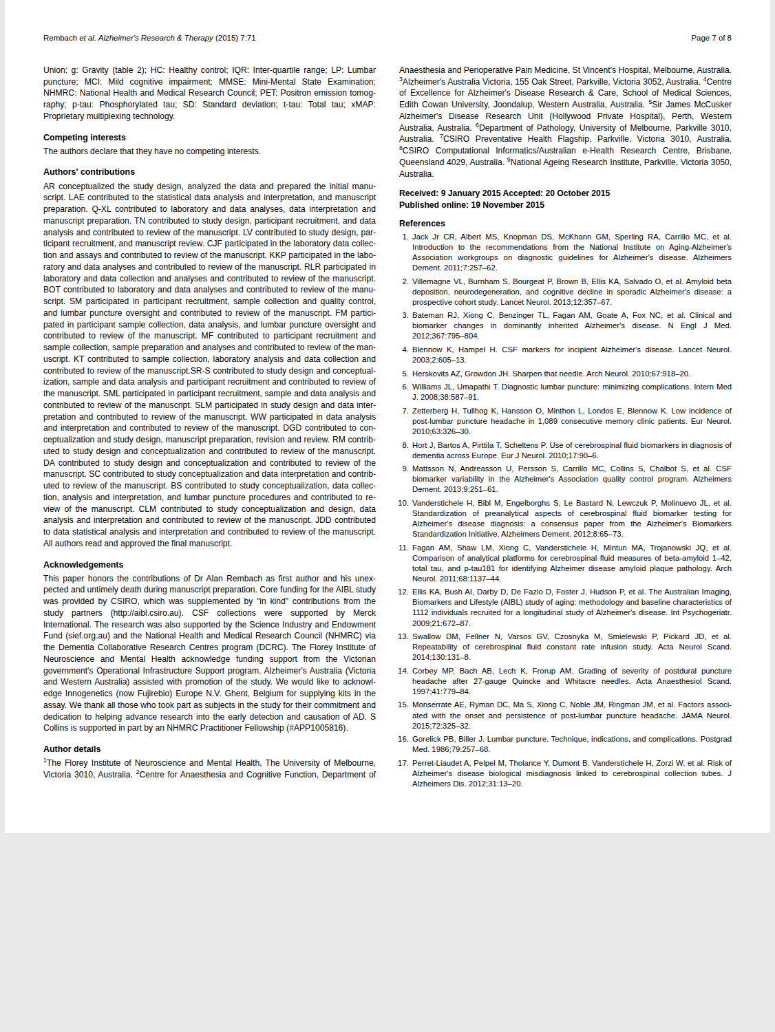Rembach et al. Alzheimer's Research & Therapy (2015) 7:71
Page 7 of 8
Union; g: Gravity (table 2); HC: Healthy control; IQR: Inter-quartile range; LP: Lumbar puncture; MCI: Mild cognitive impairment; MMSE: Mini-Mental State Examination; NHMRC: National Health and Medical Research Council; PET: Positron emission tomography; p-tau: Phosphorylated tau; SD: Standard deviation; t-tau: Total tau; xMAP: Proprietary multiplexing technology.
Competing interests
The authors declare that they have no competing interests.
Authors' contributions
AR conceptualized the study design, analyzed the data and prepared the initial manuscript. LAE contributed to the statistical data analysis and interpretation, and manuscript preparation. Q-XL contributed to laboratory and data analyses, data interpretation and manuscript preparation. TN contributed to study design, participant recruitment, and data analysis and contributed to review of the manuscript. LV contributed to study design, participant recruitment, and manuscript review. CJF participated in the laboratory data collection and assays and contributed to review of the manuscript. KKP participated in the laboratory and data analyses and contributed to review of the manuscript. RLR participated in laboratory and data collection and analyses and contributed to review of the manuscript. BOT contributed to laboratory and data analyses and contributed to review of the manuscript. SM participated in participant recruitment, sample collection and quality control, and lumbar puncture oversight and contributed to review of the manuscript. FM participated in participant sample collection, data analysis, and lumbar puncture oversight and contributed to review of the manuscript. MF contributed to participant recruitment and sample collection, sample preparation and analyses and contributed to review of the manuscript. KT contributed to sample collection, laboratory analysis and data collection and contributed to review of the manuscript.SR-S contributed to study design and conceptualization, sample and data analysis and participant recruitment and contributed to review of the manuscript. SML participated in participant recruitment, sample and data analysis and contributed to review of the manuscript. SLM participated in study design and data interpretation and contributed to review of the manuscript. WW participated in data analysis and interpretation and contributed to review of the manuscript. DGD contributed to conceptualization and study design, manuscript preparation, revision and review. RM contributed to study design and conceptualization and contributed to review of the manuscript. DA contributed to study design and conceptualization and contributed to review of the manuscript. SC contributed to study conceptualization and data interpretation and contributed to review of the manuscript. BS contributed to study conceptualization, data collection, analysis and interpretation, and lumbar puncture procedures and contributed to review of the manuscript. CLM contributed to study conceptualization and design, data analysis and interpretation and contributed to review of the manuscript. JDD contributed to data statistical analysis and interpretation and contributed to review of the manuscript. All authors read and approved the final manuscript.
Acknowledgements
This paper honors the contributions of Dr Alan Rembach as first author and his unexpected and untimely death during manuscript preparation. Core funding for the AIBL study was provided by CSIRO, which was supplemented by "in kind" contributions from the study partners (http://aibl.csiro.au). CSF collections were supported by Merck International. The research was also supported by the Science Industry and Endowment Fund (sief.org.au) and the National Health and Medical Research Council (NHMRC) via the Dementia Collaborative Research Centres program (DCRC). The Florey Institute of Neuroscience and Mental Health acknowledge funding support from the Victorian government's Operational Infrastructure Support program. Alzheimer's Australia (Victoria and Western Australia) assisted with promotion of the study. We would like to acknowledge Innogenetics (now Fujirebio) Europe N.V. Ghent, Belgium for supplying kits in the assay. We thank all those who took part as subjects in the study for their commitment and dedication to helping advance research into the early detection and causation of AD. S Collins is supported in part by an NHMRC Practitioner Fellowship (#APP1005816).
Author details
1The Florey Institute of Neuroscience and Mental Health, The University of Melbourne, Victoria 3010, Australia. 2Centre for Anaesthesia and Cognitive Function, Department of Anaesthesia and Perioperative Pain Medicine, St Vincent's Hospital, Melbourne, Australia. 3Alzheimer's Australia Victoria, 155 Oak Street, Parkville, Victoria 3052, Australia. 4Centre of Excellence for Alzheimer's Disease Research & Care, School of Medical Sciences, Edith Cowan University, Joondalup, Western Australia, Australia. 5Sir James McCusker Alzheimer's Disease Research Unit (Hollywood Private Hospital), Perth, Western Australia, Australia. 6Department of Pathology, University of Melbourne, Parkville 3010, Australia. 7CSIRO Preventative Health Flagship, Parkville, Victoria 3010, Australia. 8CSIRO Computational Informatics/Australian e-Health Research Centre, Brisbane, Queensland 4029, Australia. 9National Ageing Research Institute, Parkville, Victoria 3050, Australia.
Received: 9 January 2015 Accepted: 20 October 2015
Published online: 19 November 2015
References
Jack Jr CR, Albert MS, Knopman DS, McKhann GM, Sperling RA, Carrillo MC, et al. Introduction to the recommendations from the National Institute on Aging-Alzheimer's Association workgroups on diagnostic guidelines for Alzheimer's disease. Alzheimers Dement. 2011;7:257–62.
Villemagne VL, Burnham S, Bourgeat P, Brown B, Ellis KA, Salvado O, et al. Amyloid beta deposition, neurodegeneration, and cognitive decline in sporadic Alzheimer's disease: a prospective cohort study. Lancet Neurol. 2013;12:357–67.
Bateman RJ, Xiong C, Benzinger TL, Fagan AM, Goate A, Fox NC, et al. Clinical and biomarker changes in dominantly inherited Alzheimer's disease. N Engl J Med. 2012;367:795–804.
Blennow K, Hampel H. CSF markers for incipient Alzheimer's disease. Lancet Neurol. 2003;2:605–13.
Herskovits AZ, Growdon JH. Sharpen that needle. Arch Neurol. 2010;67:918–20.
Williams JL, Umapathi T. Diagnostic lumbar puncture: minimizing complications. Intern Med J. 2008;38:587–91.
Zetterberg H, Tullhog K, Hansson O, Minthon L, Londos E, Blennow K. Low incidence of post-lumbar puncture headache in 1,089 consecutive memory clinic patients. Eur Neurol. 2010;63:326–30.
Hort J, Bartos A, Pirttila T, Scheltens P. Use of cerebrospinal fluid biomarkers in diagnosis of dementia across Europe. Eur J Neurol. 2010;17:90–6.
Mattsson N, Andreasson U, Persson S, Carrillo MC, Collins S, Chalbot S, et al. CSF biomarker variability in the Alzheimer's Association quality control program. Alzheimers Dement. 2013;9:251–61.
Vanderstichele H, Bibl M, Engelborghs S, Le Bastard N, Lewczuk P, Molinuevo JL, et al. Standardization of preanalytical aspects of cerebrospinal fluid biomarker testing for Alzheimer's disease diagnosis: a consensus paper from the Alzheimer's Biomarkers Standardization Initiative. Alzheimers Dement. 2012;8:65–73.
Fagan AM, Shaw LM, Xiong C, Vanderstichele H, Mintun MA, Trojanowski JQ, et al. Comparison of analytical platforms for cerebrospinal fluid measures of beta-amyloid 1–42, total tau, and p-tau181 for identifying Alzheimer disease amyloid plaque pathology. Arch Neurol. 2011;68:1137–44.
Ellis KA, Bush AI, Darby D, De Fazio D, Foster J, Hudson P, et al. The Australian Imaging, Biomarkers and Lifestyle (AIBL) study of aging: methodology and baseline characteristics of 1112 individuals recruited for a longitudinal study of Alzheimer's disease. Int Psychogeriatr. 2009;21:672–87.
Swallow DM, Fellner N, Varsos GV, Czosnyka M, Smielewski P, Pickard JD, et al. Repeatability of cerebrospinal fluid constant rate infusion study. Acta Neurol Scand. 2014;130:131–8.
Corbey MP, Bach AB, Lech K, Frorup AM. Grading of severity of postdural puncture headache after 27-gauge Quincke and Whitacre needles. Acta Anaesthesiol Scand. 1997;41:779–84.
Monserrate AE, Ryman DC, Ma S, Xiong C, Noble JM, Ringman JM, et al. Factors associated with the onset and persistence of post-lumbar puncture headache. JAMA Neurol. 2015;72:325–32.
Gorelick PB, Biller J. Lumbar puncture. Technique, indications, and complications. Postgrad Med. 1986;79:257–68.
Perret-Liaudet A, Pelpel M, Tholance Y, Dumont B, Vanderstichele H, Zorzi W, et al. Risk of Alzheimer's disease biological misdiagnosis linked to cerebrospinal collection tubes. J Alzheimers Dis. 2012;31:13–20.